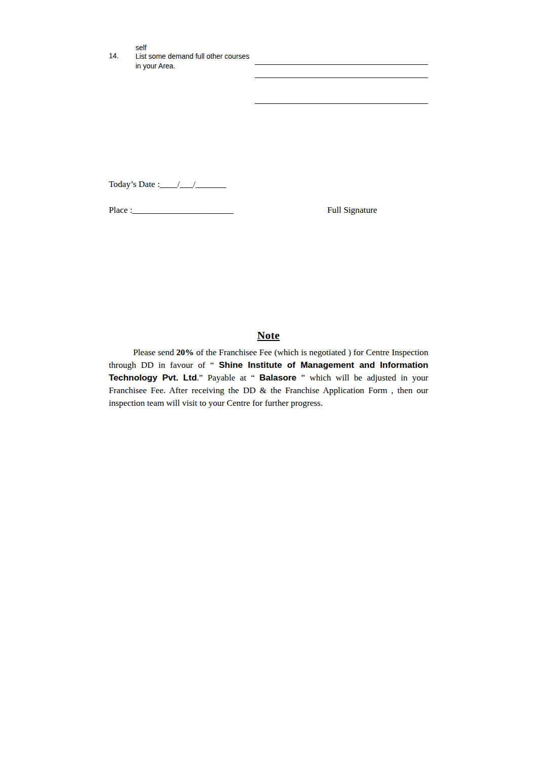self
| 14. | List some demand full other courses in your Area. | |
Today’s Date :____/___/_______
Place :_______________________ Full Signature
Note
Please send 20% of the Franchisee Fee (which is negotiated ) for Centre Inspection through DD in favour of “ Shine Institute of Management and Information Technology Pvt. Ltd.” Payable at “ Balasore ” which will be adjusted in your Franchisee Fee. After receiving the DD & the Franchise Application Form , then our inspection team will visit to your Centre for further progress.